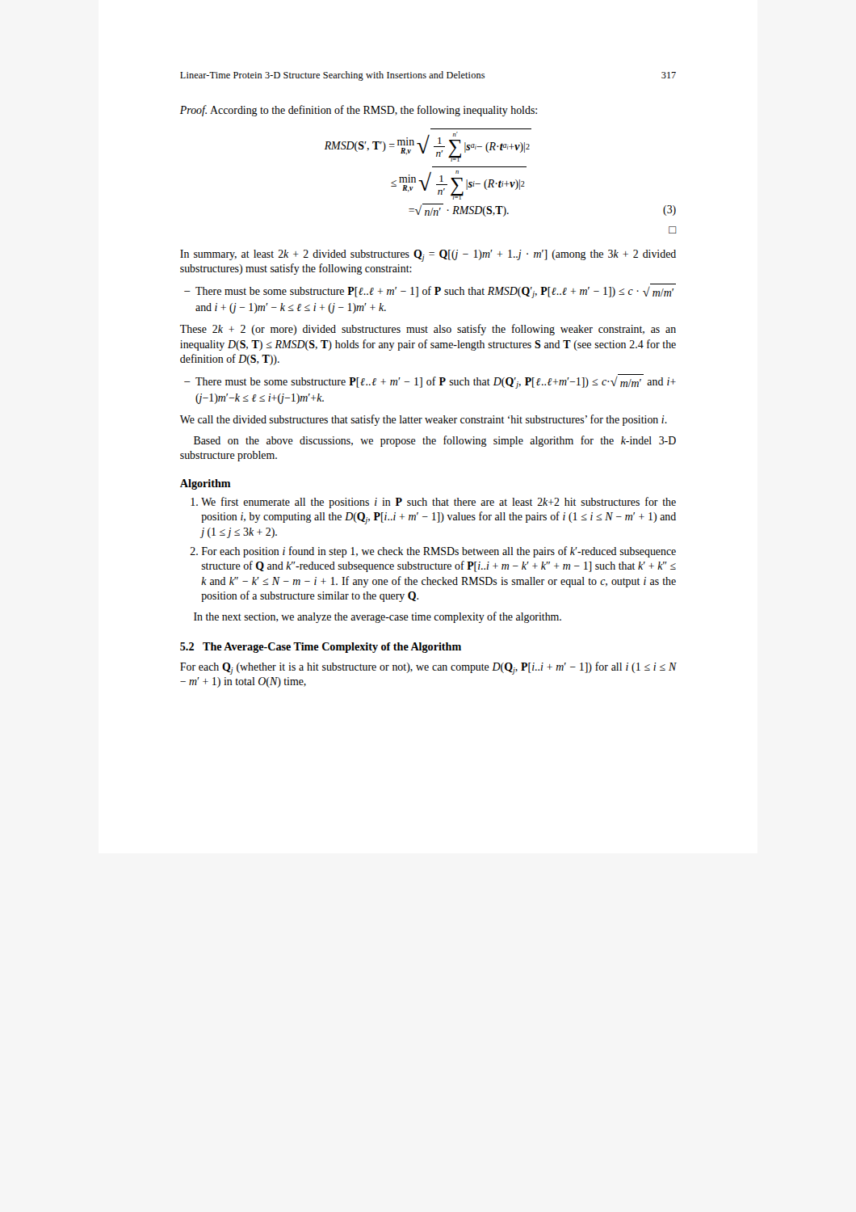Linear-Time Protein 3-D Structure Searching with Insertions and Deletions 317
Proof. According to the definition of the RMSD, the following inequality holds:
RMSD(S′, T′) = min R,v √ 1 n′ n′ ∑ i=1 |sai − (R · tai + v)|2
RMSD(S′, T′) ≤ min R,v √ 1 n′ n ∑ i=1 |si − (R · ti + v)|2
RMSD(S′, T′) = √ n/n′ · RMSD(S, T).
(3)
□
In summary, at least 2k + 2 divided substructures Qj = Q[(j − 1)m′ + 1..j · m′] (among the 3k + 2 divided substructures) must satisfy the following constraint:
There must be some substructure P[ℓ..ℓ + m′ − 1] of P such that RMSD(Q′j, P[ℓ..ℓ + m′ − 1]) ≤ c · √m/m′ and i + (j − 1)m′ − k ≤ ℓ ≤ i + (j − 1)m′ + k.
These 2k + 2 (or more) divided substructures must also satisfy the following weaker constraint, as an inequality D(S, T) ≤ RMSD(S, T) holds for any pair of same-length structures S and T (see section 2.4 for the definition of D(S, T)).
There must be some substructure P[ℓ..ℓ + m′ − 1] of P such that D(Q′j, P[ℓ..ℓ+m′−1]) ≤ c·√m/m′ and i+(j−1)m′−k ≤ ℓ ≤ i+(j−1)m′+k.
We call the divided substructures that satisfy the latter weaker constraint ‘hit substructures’ for the position i.
Based on the above discussions, we propose the following simple algorithm for the k-indel 3-D substructure problem.
Algorithm
We first enumerate all the positions i in P such that there are at least 2k+2 hit substructures for the position i, by computing all the D(Qj, P[i..i + m′ − 1]) values for all the pairs of i (1 ≤ i ≤ N − m′ + 1) and j (1 ≤ j ≤ 3k + 2).
For each position i found in step 1, we check the RMSDs between all the pairs of k′-reduced subsequence structure of Q and k″-reduced subsequence substructure of P[i..i + m − k′ + k″ + m − 1] such that k′ + k″ ≤ k and k″ − k′ ≤ N − m − i + 1. If any one of the checked RMSDs is smaller or equal to c, output i as the position of a substructure similar to the query Q.
In the next section, we analyze the average-case time complexity of the algorithm.
5.2 The Average-Case Time Complexity of the Algorithm
For each Qj (whether it is a hit substructure or not), we can compute D(Qj, P[i..i + m′ − 1]) for all i (1 ≤ i ≤ N − m′ + 1) in total O(N) time,